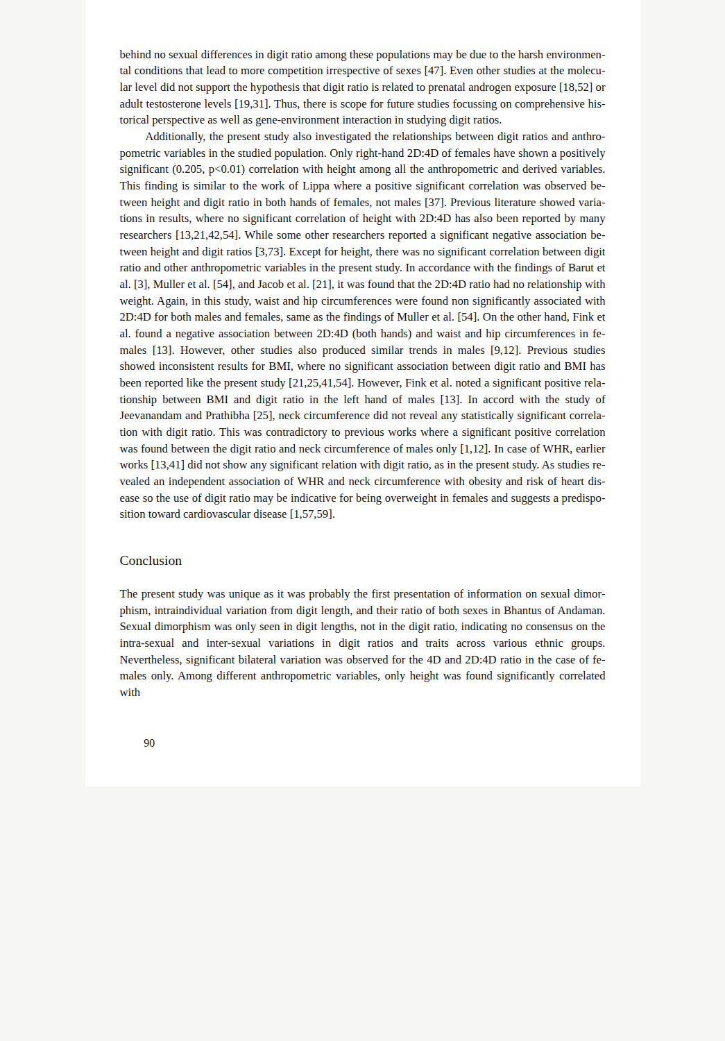behind no sexual differences in digit ratio among these populations may be due to the harsh environmental conditions that lead to more competition irrespective of sexes [47]. Even other studies at the molecular level did not support the hypothesis that digit ratio is related to prenatal androgen exposure [18,52] or adult testosterone levels [19,31]. Thus, there is scope for future studies focussing on comprehensive historical perspective as well as gene-environment interaction in studying digit ratios.
Additionally, the present study also investigated the relationships between digit ratios and anthropometric variables in the studied population. Only right-hand 2D:4D of females have shown a positively significant (0.205, p<0.01) correlation with height among all the anthropometric and derived variables. This finding is similar to the work of Lippa where a positive significant correlation was observed between height and digit ratio in both hands of females, not males [37]. Previous literature showed variations in results, where no significant correlation of height with 2D:4D has also been reported by many researchers [13,21,42,54]. While some other researchers reported a significant negative association between height and digit ratios [3,73]. Except for height, there was no significant correlation between digit ratio and other anthropometric variables in the present study. In accordance with the findings of Barut et al. [3], Muller et al. [54], and Jacob et al. [21], it was found that the 2D:4D ratio had no relationship with weight. Again, in this study, waist and hip circumferences were found non significantly associated with 2D:4D for both males and females, same as the findings of Muller et al. [54]. On the other hand, Fink et al. found a negative association between 2D:4D (both hands) and waist and hip circumferences in females [13]. However, other studies also produced similar trends in males [9,12]. Previous studies showed inconsistent results for BMI, where no significant association between digit ratio and BMI has been reported like the present study [21,25,41,54]. However, Fink et al. noted a significant positive relationship between BMI and digit ratio in the left hand of males [13]. In accord with the study of Jeevanandam and Prathibha [25], neck circumference did not reveal any statistically significant correlation with digit ratio. This was contradictory to previous works where a significant positive correlation was found between the digit ratio and neck circumference of males only [1,12]. In case of WHR, earlier works [13,41] did not show any significant relation with digit ratio, as in the present study. As studies revealed an independent association of WHR and neck circumference with obesity and risk of heart disease so the use of digit ratio may be indicative for being overweight in females and suggests a predisposition toward cardiovascular disease [1,57,59].
Conclusion
The present study was unique as it was probably the first presentation of information on sexual dimorphism, intraindividual variation from digit length, and their ratio of both sexes in Bhantus of Andaman. Sexual dimorphism was only seen in digit lengths, not in the digit ratio, indicating no consensus on the intra-sexual and inter-sexual variations in digit ratios and traits across various ethnic groups. Nevertheless, significant bilateral variation was observed for the 4D and 2D:4D ratio in the case of females only. Among different anthropometric variables, only height was found significantly correlated with
90